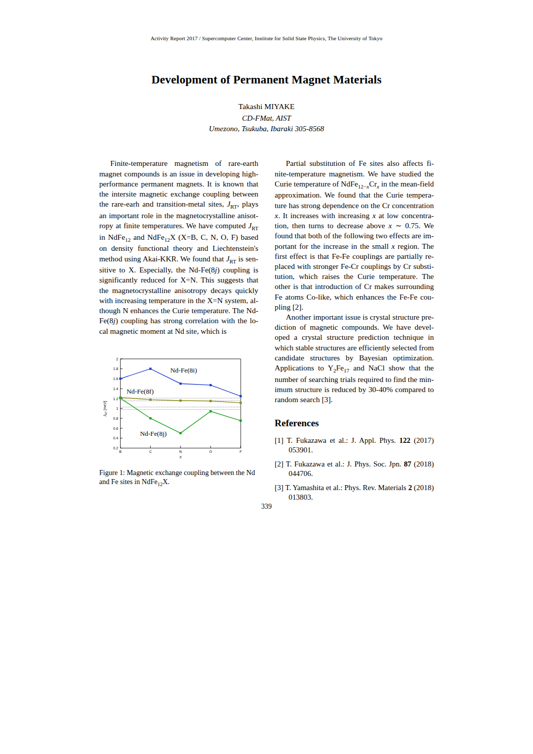Activity Report 2017 / Supercomputer Center, Institute for Solid State Physics, The University of Tokyo
Development of Permanent Magnet Materials
Takashi MIYAKE
CD-FMat, AIST
Umezono, Tsukuba, Ibaraki 305-8568
Finite-temperature magnetism of rare-earth magnet compounds is an issue in developing high-performance permanent magnets. It is known that the intersite magnetic exchange coupling between the rare-earh and transition-metal sites, JRT, plays an important role in the magnetocrystalline anisotropy at finite temperatures. We have computed JRT in NdFe12 and NdFe12X (X=B, C, N, O, F) based on density functional theory and Liechtenstein's method using Akai-KKR. We found that JRT is sensitive to X. Especially, the Nd-Fe(8j) coupling is significantly reduced for X=N. This suggests that the magnetocrystalline anisotropy decays quickly with increasing temperature in the X=N system, although N enhances the Curie temperature. The Nd-Fe(8j) coupling has strong correlation with the local magnetic moment at Nd site, which is
2 1.8 1.6 1.4 1.2 1 0.8 0.6 0.4 0.2 B C N O F X JRT [meV] Nd-Fe(8i) Nd-Fe(8f) Nd-Fe(8j)
Figure 1: Magnetic exchange coupling between the Nd and Fe sites in NdFe12X.
Partial substitution of Fe sites also affects finite-temperature magnetism. We have studied the Curie temperature of NdFe12−xCrx in the mean-field approximation. We found that the Curie temperature has strong dependence on the Cr concentration x. It increases with increasing x at low concentration, then turns to decrease above x ∼ 0.75. We found that both of the following two effects are important for the increase in the small x region. The first effect is that Fe-Fe couplings are partially replaced with stronger Fe-Cr couplings by Cr substitution, which raises the Curie temperature. The other is that introduction of Cr makes surrounding Fe atoms Co-like, which enhances the Fe-Fe coupling [2].
Another important issue is crystal structure prediction of magnetic compounds. We have developed a crystal structure prediction technique in which stable structures are efficiently selected from candidate structures by Bayesian optimization. Applications to Y2Fe17 and NaCl show that the number of searching trials required to find the minimum structure is reduced by 30-40% compared to random search [3].
References
[1] T. Fukazawa et al.: J. Appl. Phys. 122 (2017) 053901.
[2] T. Fukazawa et al.: J. Phys. Soc. Jpn. 87 (2018) 044706.
[3] T. Yamashita et al.: Phys. Rev. Materials 2 (2018) 013803.
339